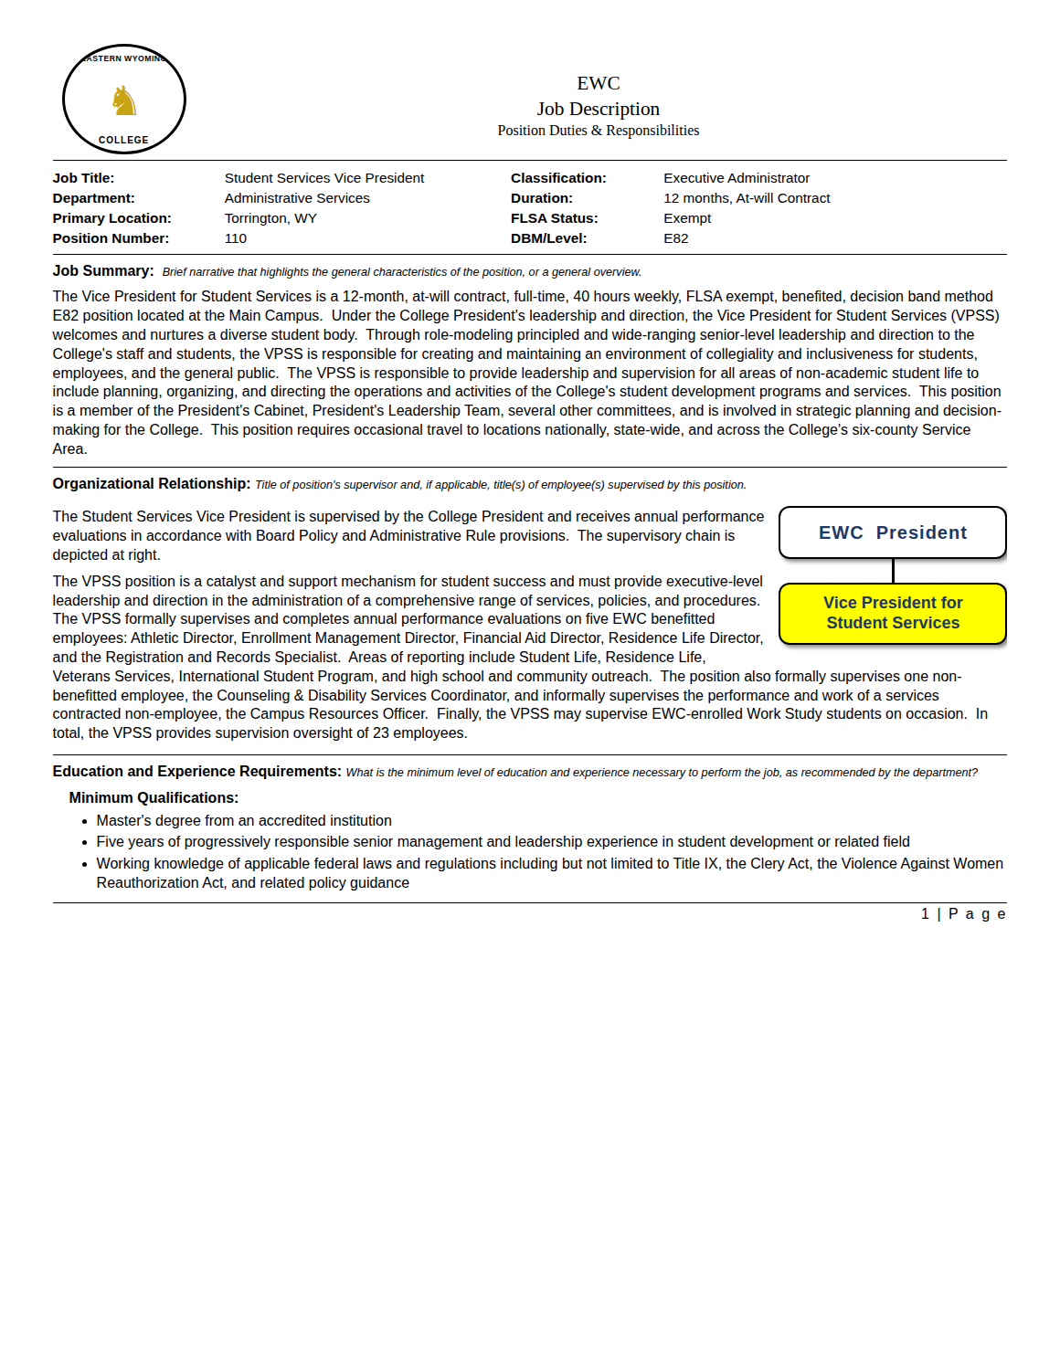EASTERN WYOMING
♞
COLLEGE
EWC
Job Description
Position Duties & Responsibilities
| Job Title: | Student Services Vice President | Classification: | Executive Administrator |
| Department: | Administrative Services | Duration: | 12 months, At-will Contract |
| Primary Location: | Torrington, WY | FLSA Status: | Exempt |
| Position Number: | 110 | DBM/Level: | E82 |
Job Summary: Brief narrative that highlights the general characteristics of the position, or a general overview.
The Vice President for Student Services is a 12-month, at-will contract, full-time, 40 hours weekly, FLSA exempt, benefited, decision band method E82 position located at the Main Campus. Under the College President's leadership and direction, the Vice President for Student Services (VPSS) welcomes and nurtures a diverse student body. Through role-modeling principled and wide-ranging senior-level leadership and direction to the College's staff and students, the VPSS is responsible for creating and maintaining an environment of collegiality and inclusiveness for students, employees, and the general public. The VPSS is responsible to provide leadership and supervision for all areas of non-academic student life to include planning, organizing, and directing the operations and activities of the College's student development programs and services. This position is a member of the President's Cabinet, President's Leadership Team, several other committees, and is involved in strategic planning and decision-making for the College. This position requires occasional travel to locations nationally, state-wide, and across the College's six-county Service Area.
Organizational Relationship: Title of position's supervisor and, if applicable, title(s) of employee(s) supervised by this position.
EWC President
Vice President for
Student Services
The Student Services Vice President is supervised by the College President and receives annual performance evaluations in accordance with Board Policy and Administrative Rule provisions. The supervisory chain is depicted at right.
The VPSS position is a catalyst and support mechanism for student success and must provide executive-level leadership and direction in the administration of a comprehensive range of services, policies, and procedures. The VPSS formally supervises and completes annual performance evaluations on five EWC benefitted employees: Athletic Director, Enrollment Management Director, Financial Aid Director, Residence Life Director, and the Registration and Records Specialist. Areas of reporting include Student Life, Residence Life, Veterans Services, International Student Program, and high school and community outreach. The position also formally supervises one non-benefitted employee, the Counseling & Disability Services Coordinator, and informally supervises the performance and work of a services contracted non-employee, the Campus Resources Officer. Finally, the VPSS may supervise EWC-enrolled Work Study students on occasion. In total, the VPSS provides supervision oversight of 23 employees.
Education and Experience Requirements: What is the minimum level of education and experience necessary to perform the job, as recommended by the department?
Minimum Qualifications:
Master's degree from an accredited institution
Five years of progressively responsible senior management and leadership experience in student development or related field
Working knowledge of applicable federal laws and regulations including but not limited to Title IX, the Clery Act, the Violence Against Women Reauthorization Act, and related policy guidance
1 | P a g e